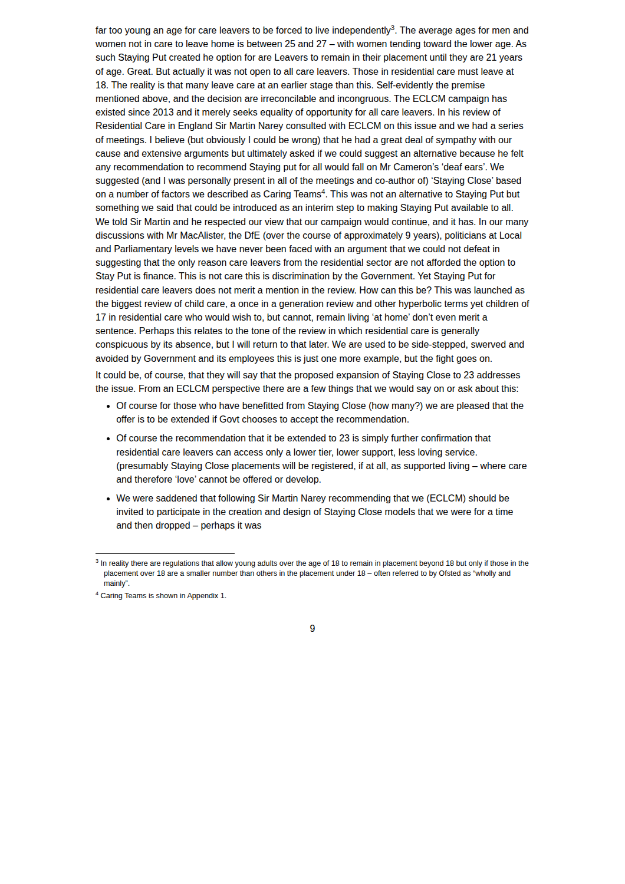far too young an age for care leavers to be forced to live independently3. The average ages for men and women not in care to leave home is between 25 and 27 – with women tending toward the lower age. As such Staying Put created he option for are Leavers to remain in their placement until they are 21 years of age. Great. But actually it was not open to all care leavers. Those in residential care must leave at 18. The reality is that many leave care at an earlier stage than this. Self-evidently the premise mentioned above, and the decision are irreconcilable and incongruous. The ECLCM campaign has existed since 2013 and it merely seeks equality of opportunity for all care leavers. In his review of Residential Care in England Sir Martin Narey consulted with ECLCM on this issue and we had a series of meetings. I believe (but obviously I could be wrong) that he had a great deal of sympathy with our cause and extensive arguments but ultimately asked if we could suggest an alternative because he felt any recommendation to recommend Staying put for all would fall on Mr Cameron’s ‘deaf ears’. We suggested (and I was personally present in all of the meetings and co-author of) ‘Staying Close’ based on a number of factors we described as Caring Teams4. This was not an alternative to Staying Put but something we said that could be introduced as an interim step to making Staying Put available to all. We told Sir Martin and he respected our view that our campaign would continue, and it has. In our many discussions with Mr MacAlister, the DfE (over the course of approximately 9 years), politicians at Local and Parliamentary levels we have never been faced with an argument that we could not defeat in suggesting that the only reason care leavers from the residential sector are not afforded the option to Stay Put is finance. This is not care this is discrimination by the Government. Yet Staying Put for residential care leavers does not merit a mention in the review. How can this be? This was launched as the biggest review of child care, a once in a generation review and other hyperbolic terms yet children of 17 in residential care who would wish to, but cannot, remain living ‘at home’ don’t even merit a sentence. Perhaps this relates to the tone of the review in which residential care is generally conspicuous by its absence, but I will return to that later. We are used to be side-stepped, swerved and avoided by Government and its employees this is just one more example, but the fight goes on.
It could be, of course, that they will say that the proposed expansion of Staying Close to 23 addresses the issue. From an ECLCM perspective there are a few things that we would say on or ask about this:
Of course for those who have benefitted from Staying Close (how many?) we are pleased that the offer is to be extended if Govt chooses to accept the recommendation.
Of course the recommendation that it be extended to 23 is simply further confirmation that residential care leavers can access only a lower tier, lower support, less loving service. (presumably Staying Close placements will be registered, if at all, as supported living – where care and therefore ‘love’ cannot be offered or develop.
We were saddened that following Sir Martin Narey recommending that we (ECLCM) should be invited to participate in the creation and design of Staying Close models that we were for a time and then dropped – perhaps it was
3 In reality there are regulations that allow young adults over the age of 18 to remain in placement beyond 18 but only if those in the placement over 18 are a smaller number than others in the placement under 18 – often referred to by Ofsted as “wholly and mainly”.
4 Caring Teams is shown in Appendix 1.
9